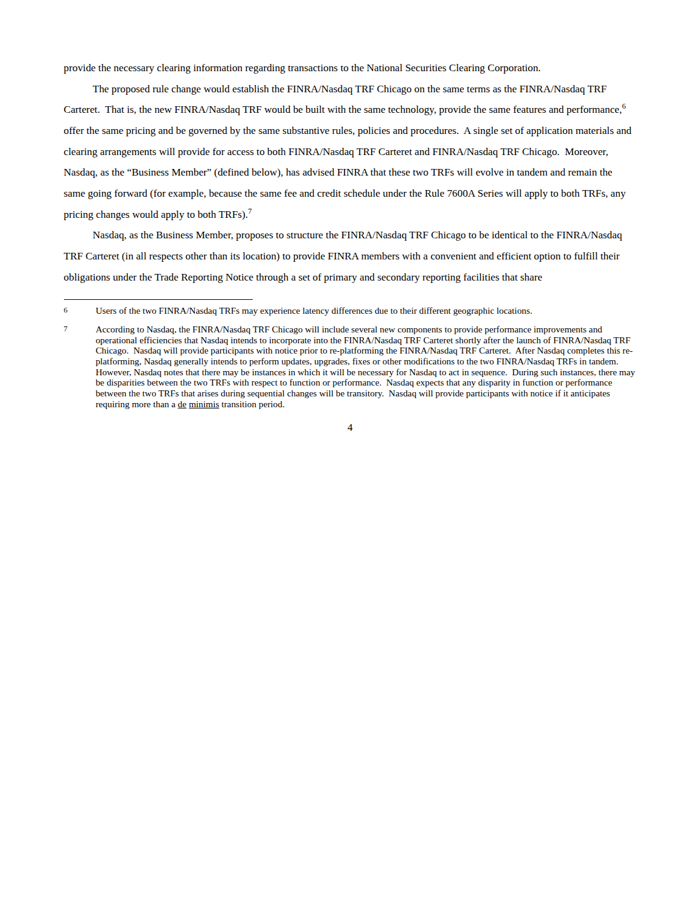provide the necessary clearing information regarding transactions to the National Securities Clearing Corporation.
The proposed rule change would establish the FINRA/Nasdaq TRF Chicago on the same terms as the FINRA/Nasdaq TRF Carteret. That is, the new FINRA/Nasdaq TRF would be built with the same technology, provide the same features and performance,6 offer the same pricing and be governed by the same substantive rules, policies and procedures. A single set of application materials and clearing arrangements will provide for access to both FINRA/Nasdaq TRF Carteret and FINRA/Nasdaq TRF Chicago. Moreover, Nasdaq, as the “Business Member” (defined below), has advised FINRA that these two TRFs will evolve in tandem and remain the same going forward (for example, because the same fee and credit schedule under the Rule 7600A Series will apply to both TRFs, any pricing changes would apply to both TRFs).7
Nasdaq, as the Business Member, proposes to structure the FINRA/Nasdaq TRF Chicago to be identical to the FINRA/Nasdaq TRF Carteret (in all respects other than its location) to provide FINRA members with a convenient and efficient option to fulfill their obligations under the Trade Reporting Notice through a set of primary and secondary reporting facilities that share
6
Users of the two FINRA/Nasdaq TRFs may experience latency differences due to their different geographic locations.
7
According to Nasdaq, the FINRA/Nasdaq TRF Chicago will include several new components to provide performance improvements and operational efficiencies that Nasdaq intends to incorporate into the FINRA/Nasdaq TRF Carteret shortly after the launch of FINRA/Nasdaq TRF Chicago. Nasdaq will provide participants with notice prior to re-platforming the FINRA/Nasdaq TRF Carteret. After Nasdaq completes this re-platforming, Nasdaq generally intends to perform updates, upgrades, fixes or other modifications to the two FINRA/Nasdaq TRFs in tandem. However, Nasdaq notes that there may be instances in which it will be necessary for Nasdaq to act in sequence. During such instances, there may be disparities between the two TRFs with respect to function or performance. Nasdaq expects that any disparity in function or performance between the two TRFs that arises during sequential changes will be transitory. Nasdaq will provide participants with notice if it anticipates requiring more than a de minimis transition period.
4